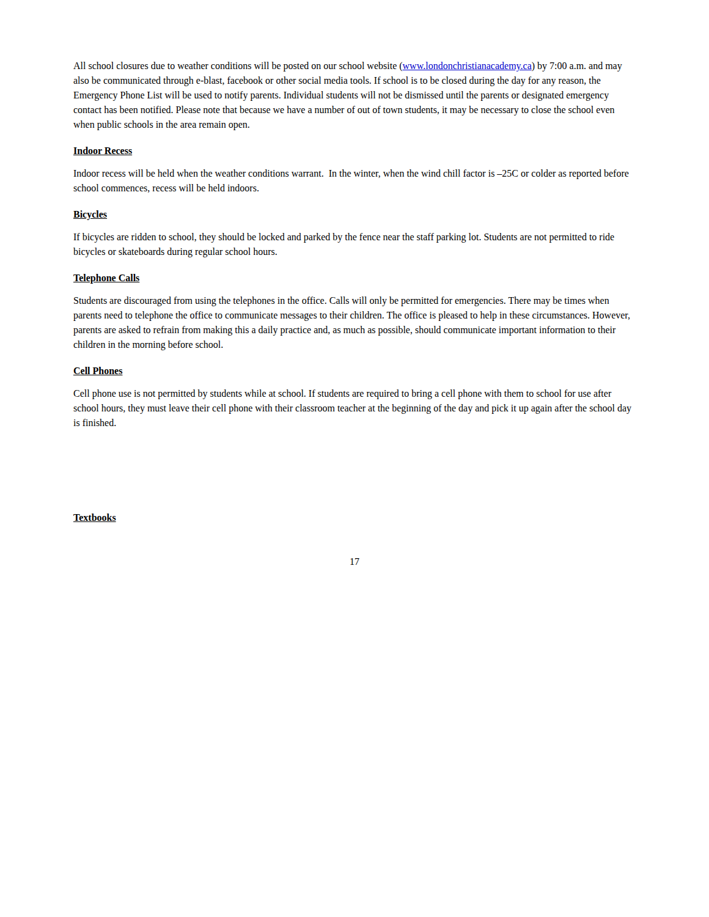All school closures due to weather conditions will be posted on our school website (www.londonchristianacademy.ca) by 7:00 a.m. and may also be communicated through e-blast, facebook or other social media tools. If school is to be closed during the day for any reason, the Emergency Phone List will be used to notify parents. Individual students will not be dismissed until the parents or designated emergency contact has been notified. Please note that because we have a number of out of town students, it may be necessary to close the school even when public schools in the area remain open.
Indoor Recess
Indoor recess will be held when the weather conditions warrant. In the winter, when the wind chill factor is –25C or colder as reported before school commences, recess will be held indoors.
Bicycles
If bicycles are ridden to school, they should be locked and parked by the fence near the staff parking lot. Students are not permitted to ride bicycles or skateboards during regular school hours.
Telephone Calls
Students are discouraged from using the telephones in the office. Calls will only be permitted for emergencies. There may be times when parents need to telephone the office to communicate messages to their children. The office is pleased to help in these circumstances. However, parents are asked to refrain from making this a daily practice and, as much as possible, should communicate important information to their children in the morning before school.
Cell Phones
Cell phone use is not permitted by students while at school. If students are required to bring a cell phone with them to school for use after school hours, they must leave their cell phone with their classroom teacher at the beginning of the day and pick it up again after the school day is finished.
Textbooks
17